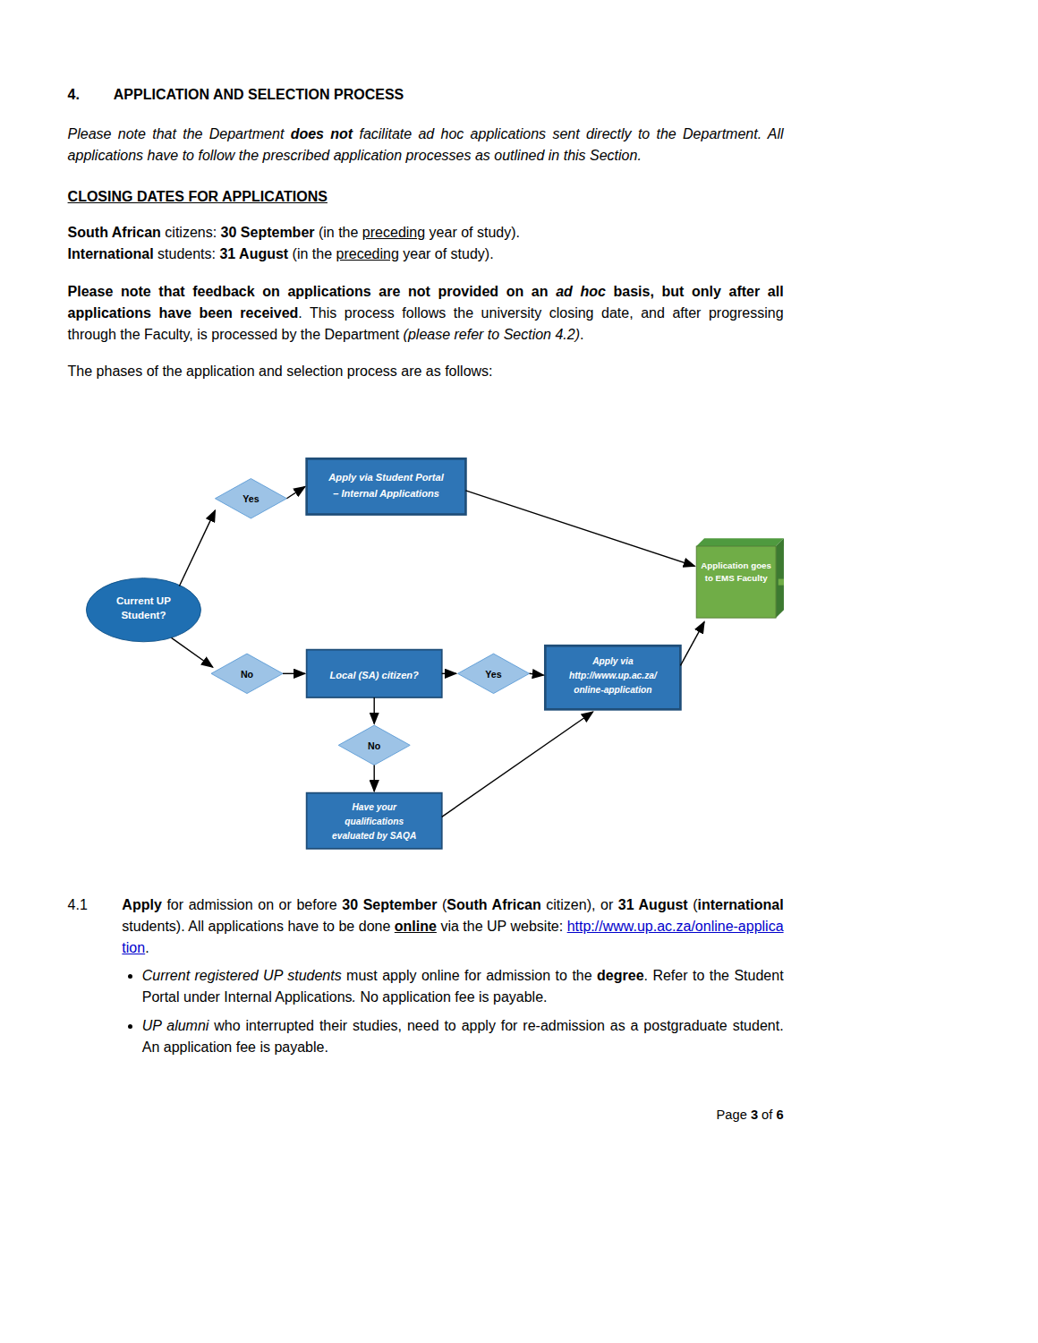4. APPLICATION AND SELECTION PROCESS
Please note that the Department does not facilitate ad hoc applications sent directly to the Department. All applications have to follow the prescribed application processes as outlined in this Section.
CLOSING DATES FOR APPLICATIONS
South African citizens: 30 September (in the preceding year of study).
International students: 31 August (in the preceding year of study).
Please note that feedback on applications are not provided on an ad hoc basis, but only after all applications have been received. This process follows the university closing date, and after progressing through the Faculty, is processed by the Department (please refer to Section 4.2).
The phases of the application and selection process are as follows:
Current UP Student? Yes Apply via Student Portal – Internal Applications No Local (SA) citizen? Yes Apply via http://www.up.ac.za/ online-application No Have your qualifications evaluated by SAQA Application goes to EMS Faculty Application goes to Department of Marketing
4.1
Apply for admission on or before 30 September (South African citizen), or 31 August (international students). All applications have to be done online via the UP website: http://www.up.ac.za/online-application.
Current registered UP students must apply online for admission to the degree. Refer to the Student Portal under Internal Applications. No application fee is payable.
UP alumni who interrupted their studies, need to apply for re-admission as a postgraduate student. An application fee is payable.
Page 3 of 6